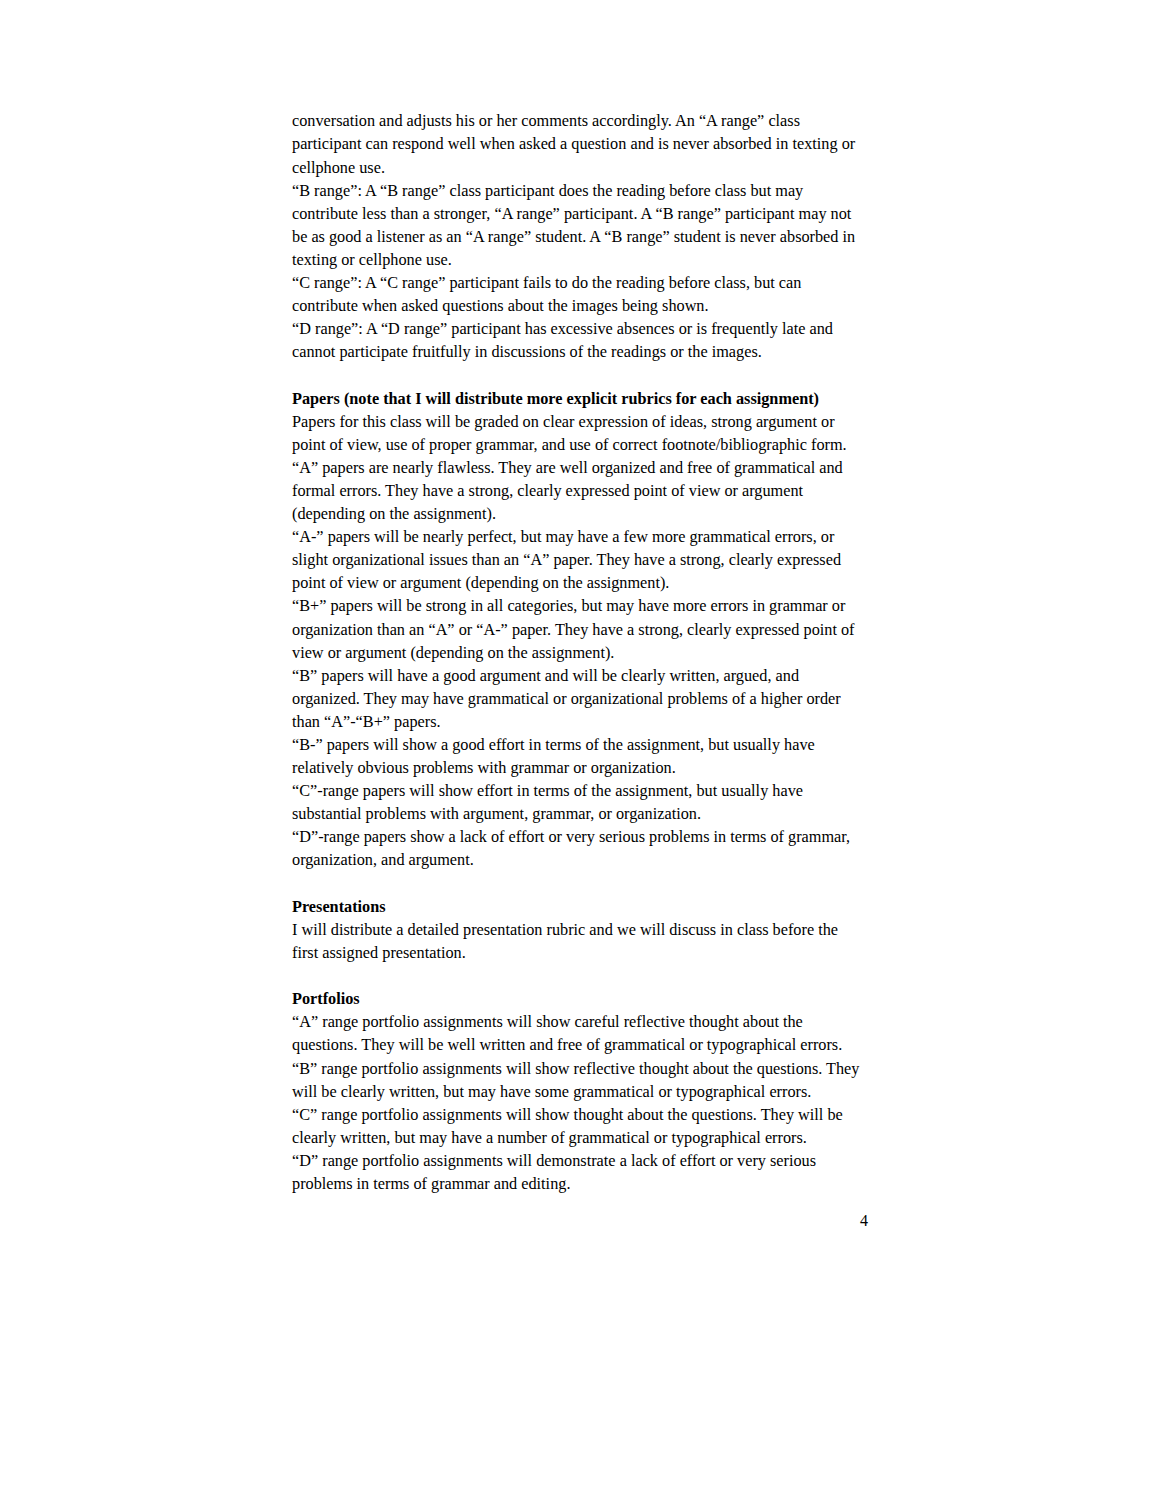conversation and adjusts his or her comments accordingly. An “A range” class participant can respond well when asked a question and is never absorbed in texting or cellphone use.
“B range”: A “B range” class participant does the reading before class but may contribute less than a stronger, “A range” participant. A “B range” participant may not be as good a listener as an “A range” student. A “B range” student is never absorbed in texting or cellphone use.
“C range”: A “C range” participant fails to do the reading before class, but can contribute when asked questions about the images being shown.
“D range”: A “D range” participant has excessive absences or is frequently late and cannot participate fruitfully in discussions of the readings or the images.
Papers (note that I will distribute more explicit rubrics for each assignment)
Papers for this class will be graded on clear expression of ideas, strong argument or point of view, use of proper grammar, and use of correct footnote/bibliographic form.
“A” papers are nearly flawless. They are well organized and free of grammatical and formal errors. They have a strong, clearly expressed point of view or argument (depending on the assignment).
“A-” papers will be nearly perfect, but may have a few more grammatical errors, or slight organizational issues than an “A” paper. They have a strong, clearly expressed point of view or argument (depending on the assignment).
“B+” papers will be strong in all categories, but may have more errors in grammar or organization than an “A” or “A-” paper. They have a strong, clearly expressed point of view or argument (depending on the assignment).
“B” papers will have a good argument and will be clearly written, argued, and organized. They may have grammatical or organizational problems of a higher order than “A”-“B+” papers.
“B-” papers will show a good effort in terms of the assignment, but usually have relatively obvious problems with grammar or organization.
“C”-range papers will show effort in terms of the assignment, but usually have substantial problems with argument, grammar, or organization.
“D”-range papers show a lack of effort or very serious problems in terms of grammar, organization, and argument.
Presentations
I will distribute a detailed presentation rubric and we will discuss in class before the first assigned presentation.
Portfolios
“A” range portfolio assignments will show careful reflective thought about the questions. They will be well written and free of grammatical or typographical errors.
“B” range portfolio assignments will show reflective thought about the questions. They will be clearly written, but may have some grammatical or typographical errors.
“C” range portfolio assignments will show thought about the questions. They will be clearly written, but may have a number of grammatical or typographical errors.
“D” range portfolio assignments will demonstrate a lack of effort or very serious problems in terms of grammar and editing.
4